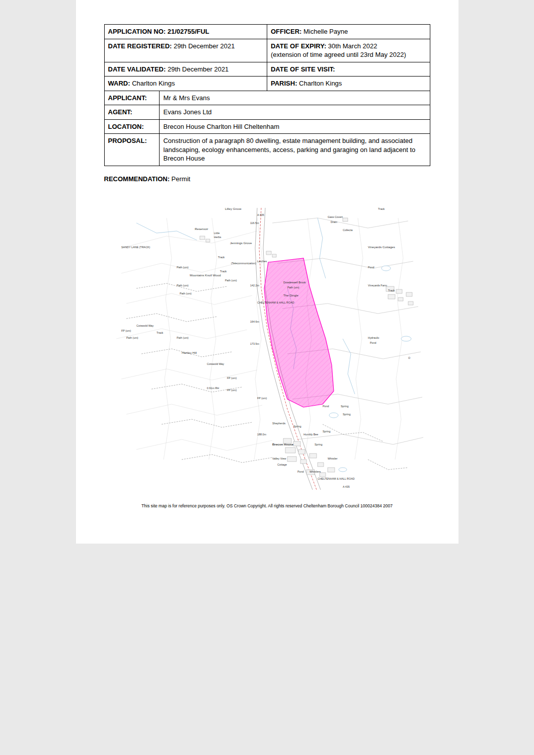| APPLICATION NO: 21/02755/FUL | OFFICER: Michelle Payne |
| DATE REGISTERED: 29th December 2021 | DATE OF EXPIRY: 30th March 2022 (extension of time agreed until 23rd May 2022) |
| DATE VALIDATED: 29th December 2021 | DATE OF SITE VISIT: |
| WARD: Charlton Kings | PARISH: Charlton Kings |
| APPLICANT: | Mr & Mrs Evans |
| AGENT: | Evans Jones Ltd |
| LOCATION: | Brecon House Charlton Hill Cheltenham |
| PROPOSAL: | Construction of a paragraph 80 dwelling, estate management building, and associated landscaping, ecology enhancements, access, parking and garaging on land adjacent to Brecon House |
RECOMMENDATION: Permit
Lilley Grove A 435 116.5m Reservoir Little Herbs Jennings Grove SANDY LANE (TRACK) Track (Telecommunication) Larches Track Mountains Knoll Wood Path (um) Path (um) 142.2m Dowdeswell Brook Path (um) The Dingle Path (um) Path (um) CHELTENHAM & HALL ROAD 164.6m 173.5m Path (um) Track FP (um) Cotswold Way Path (um) Hartley Hill Cotswold Way FP (um) 0.91m RH FP (um) FP (um) Shepherds Spring 188.0m Humbly Bee Spring Brecon House Spring Valley View Cottage Whistler Pond Whistlers CHELTENHAM & HALL ROAD A 435 Pond Spring Spring Hydraulic Pond Vineyards Farm Track Vineyards Cottages Pond Gass Covert Drain Collecta Track O
This site map is for reference purposes only. OS Crown Copyright. All rights reserved Cheltenham Borough Council 100024384 2007